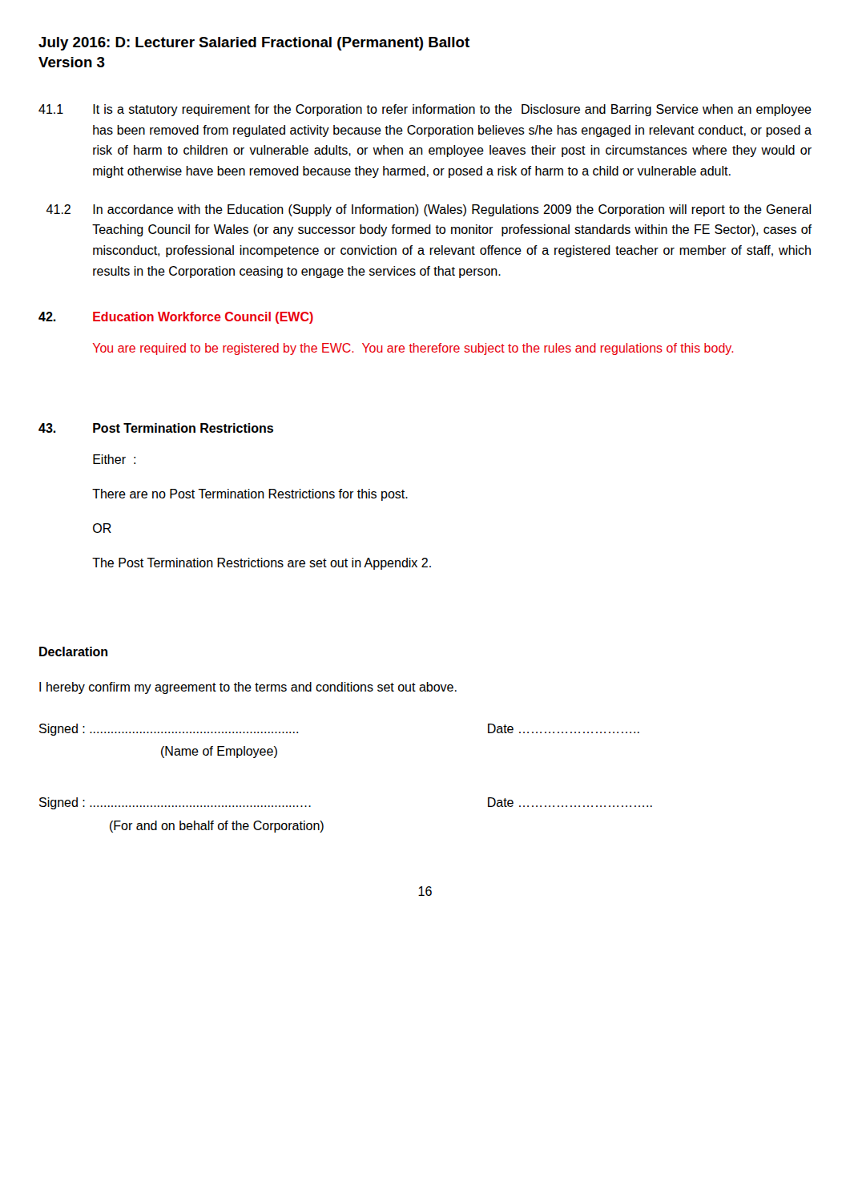July 2016: D: Lecturer Salaried Fractional (Permanent) Ballot
Version 3
41.1
It is a statutory requirement for the Corporation to refer information to the Disclosure and Barring Service when an employee has been removed from regulated activity because the Corporation believes s/he has engaged in relevant conduct, or posed a risk of harm to children or vulnerable adults, or when an employee leaves their post in circumstances where they would or might otherwise have been removed because they harmed, or posed a risk of harm to a child or vulnerable adult.
41.2
In accordance with the Education (Supply of Information) (Wales) Regulations 2009 the Corporation will report to the General Teaching Council for Wales (or any successor body formed to monitor professional standards within the FE Sector), cases of misconduct, professional incompetence or conviction of a relevant offence of a registered teacher or member of staff, which results in the Corporation ceasing to engage the services of that person.
42.
Education Workforce Council (EWC)
You are required to be registered by the EWC. You are therefore subject to the rules and regulations of this body.
43.
Post Termination Restrictions
Either :
There are no Post Termination Restrictions for this post.
OR
The Post Termination Restrictions are set out in Appendix 2.
Declaration
I hereby confirm my agreement to the terms and conditions set out above.
Signed : ...........................................................
Date ………………………..
(Name of Employee)
Signed : ...........................................................…
Date …………………………..
(For and on behalf of the Corporation)
16